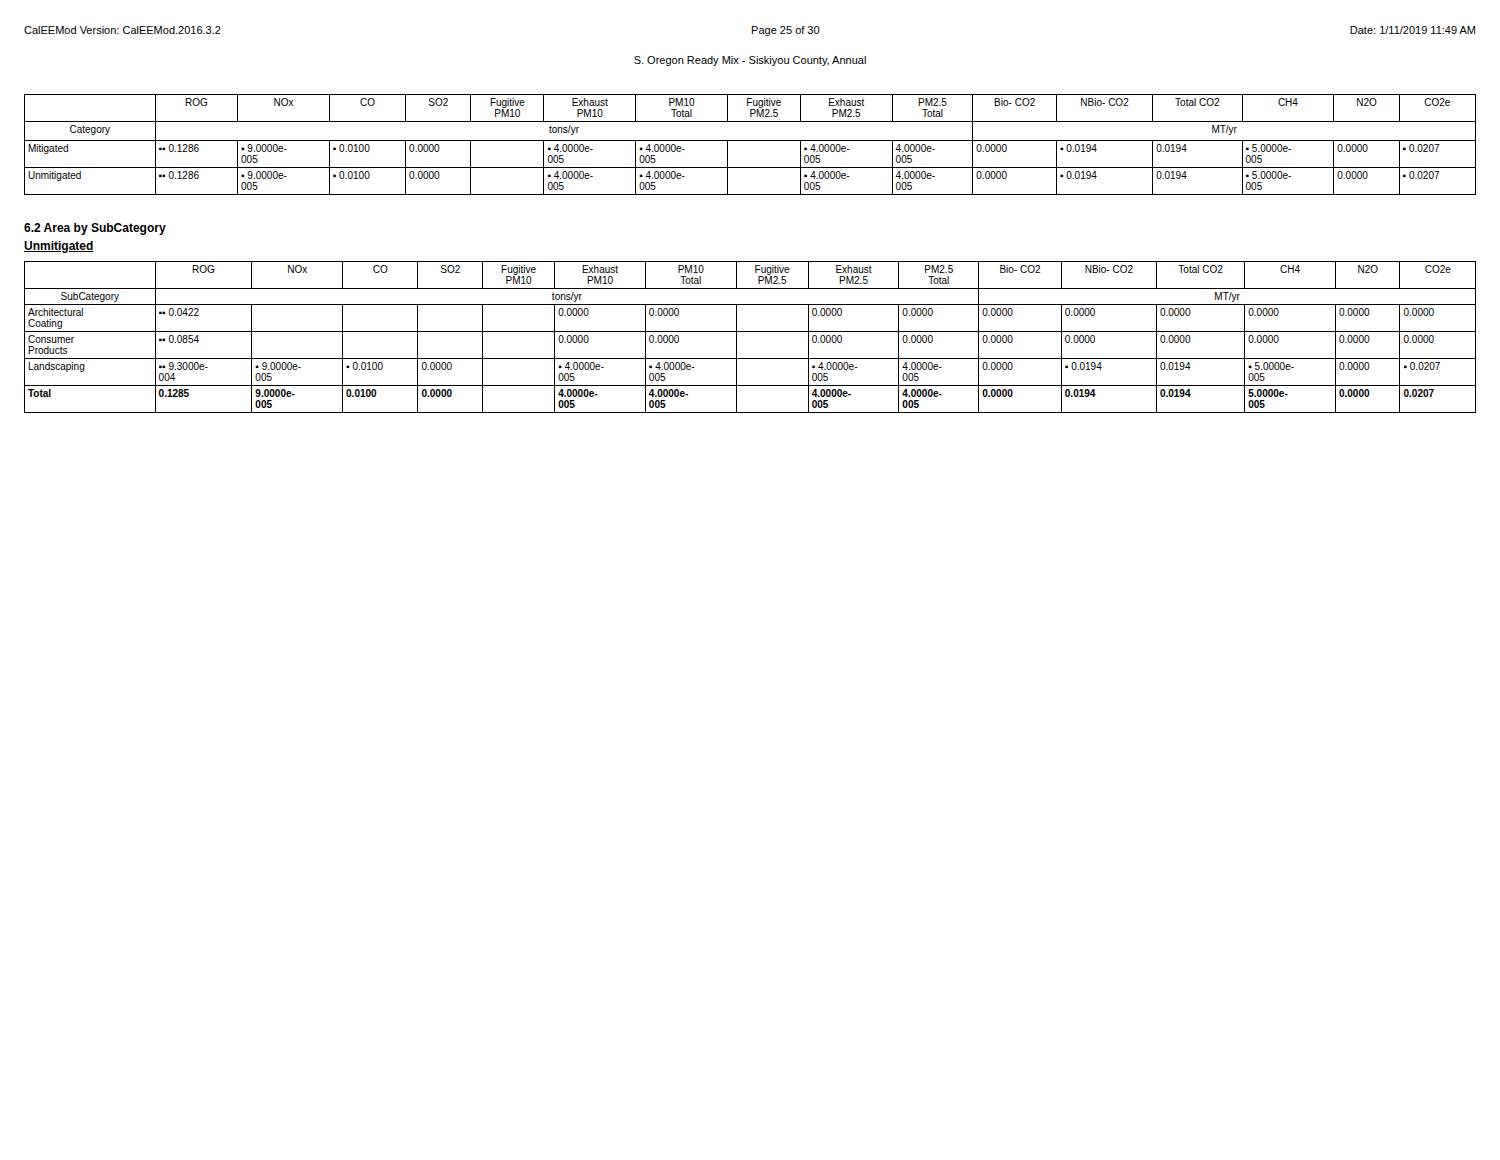CalEEMod Version: CalEEMod.2016.3.2
Page 25 of 30
Date: 1/11/2019 11:49 AM
S. Oregon Ready Mix - Siskiyou County, Annual
| | ROG | NOx | CO | SO2 | Fugitive PM10 | Exhaust PM10 | PM10 Total | Fugitive PM2.5 | Exhaust PM2.5 | PM2.5 Total | Bio- CO2 | NBio- CO2 | Total CO2 | CH4 | N2O | CO2e |
| --- | --- | --- | --- | --- | --- | --- | --- | --- | --- | --- | --- | --- | --- | --- | --- | --- |
| Category | tons/yr | MT/yr |
| Mitigated | 0.1286 | 9.0000e- 005 | 0.0100 | 0.0000 | | 4.0000e- 005 | 4.0000e- 005 | | 4.0000e- 005 | 4.0000e- 005 | 0.0000 | 0.0194 | 0.0194 | 5.0000e- 005 | 0.0000 | 0.0207 |
| Unmitigated | 0.1286 | 9.0000e- 005 | 0.0100 | 0.0000 | | 4.0000e- 005 | 4.0000e- 005 | | 4.0000e- 005 | 4.0000e- 005 | 0.0000 | 0.0194 | 0.0194 | 5.0000e- 005 | 0.0000 | 0.0207 |
6.2 Area by SubCategory
Unmitigated
| | ROG | NOx | CO | SO2 | Fugitive PM10 | Exhaust PM10 | PM10 Total | Fugitive PM2.5 | Exhaust PM2.5 | PM2.5 Total | Bio- CO2 | NBio- CO2 | Total CO2 | CH4 | N2O | CO2e |
| --- | --- | --- | --- | --- | --- | --- | --- | --- | --- | --- | --- | --- | --- | --- | --- | --- |
| SubCategory | tons/yr | MT/yr |
| Architectural Coating | 0.0422 | | | | | 0.0000 | 0.0000 | | 0.0000 | 0.0000 | 0.0000 | 0.0000 | 0.0000 | 0.0000 | 0.0000 | 0.0000 |
| Consumer Products | 0.0854 | | | | | 0.0000 | 0.0000 | | 0.0000 | 0.0000 | 0.0000 | 0.0000 | 0.0000 | 0.0000 | 0.0000 | 0.0000 |
| Landscaping | 9.3000e- 004 | 9.0000e- 005 | 0.0100 | 0.0000 | | 4.0000e- 005 | 4.0000e- 005 | | 4.0000e- 005 | 4.0000e- 005 | 0.0000 | 0.0194 | 0.0194 | 5.0000e- 005 | 0.0000 | 0.0207 |
| Total | 0.1285 | 9.0000e- 005 | 0.0100 | 0.0000 | | 4.0000e- 005 | 4.0000e- 005 | | 4.0000e- 005 | 4.0000e- 005 | 0.0000 | 0.0194 | 0.0194 | 5.0000e- 005 | 0.0000 | 0.0207 |